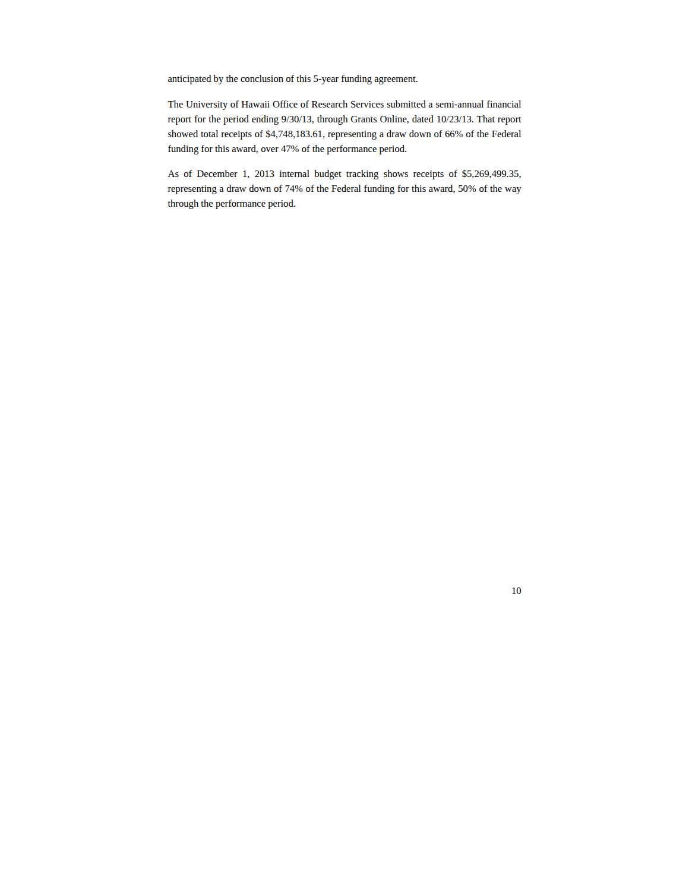anticipated by the conclusion of this 5-year funding agreement.
The University of Hawaii Office of Research Services submitted a semi-annual financial report for the period ending 9/30/13, through Grants Online, dated 10/23/13. That report showed total receipts of $4,748,183.61, representing a draw down of 66% of the Federal funding for this award, over 47% of the performance period.
As of December 1, 2013 internal budget tracking shows receipts of $5,269,499.35, representing a draw down of 74% of the Federal funding for this award, 50% of the way through the performance period.
10